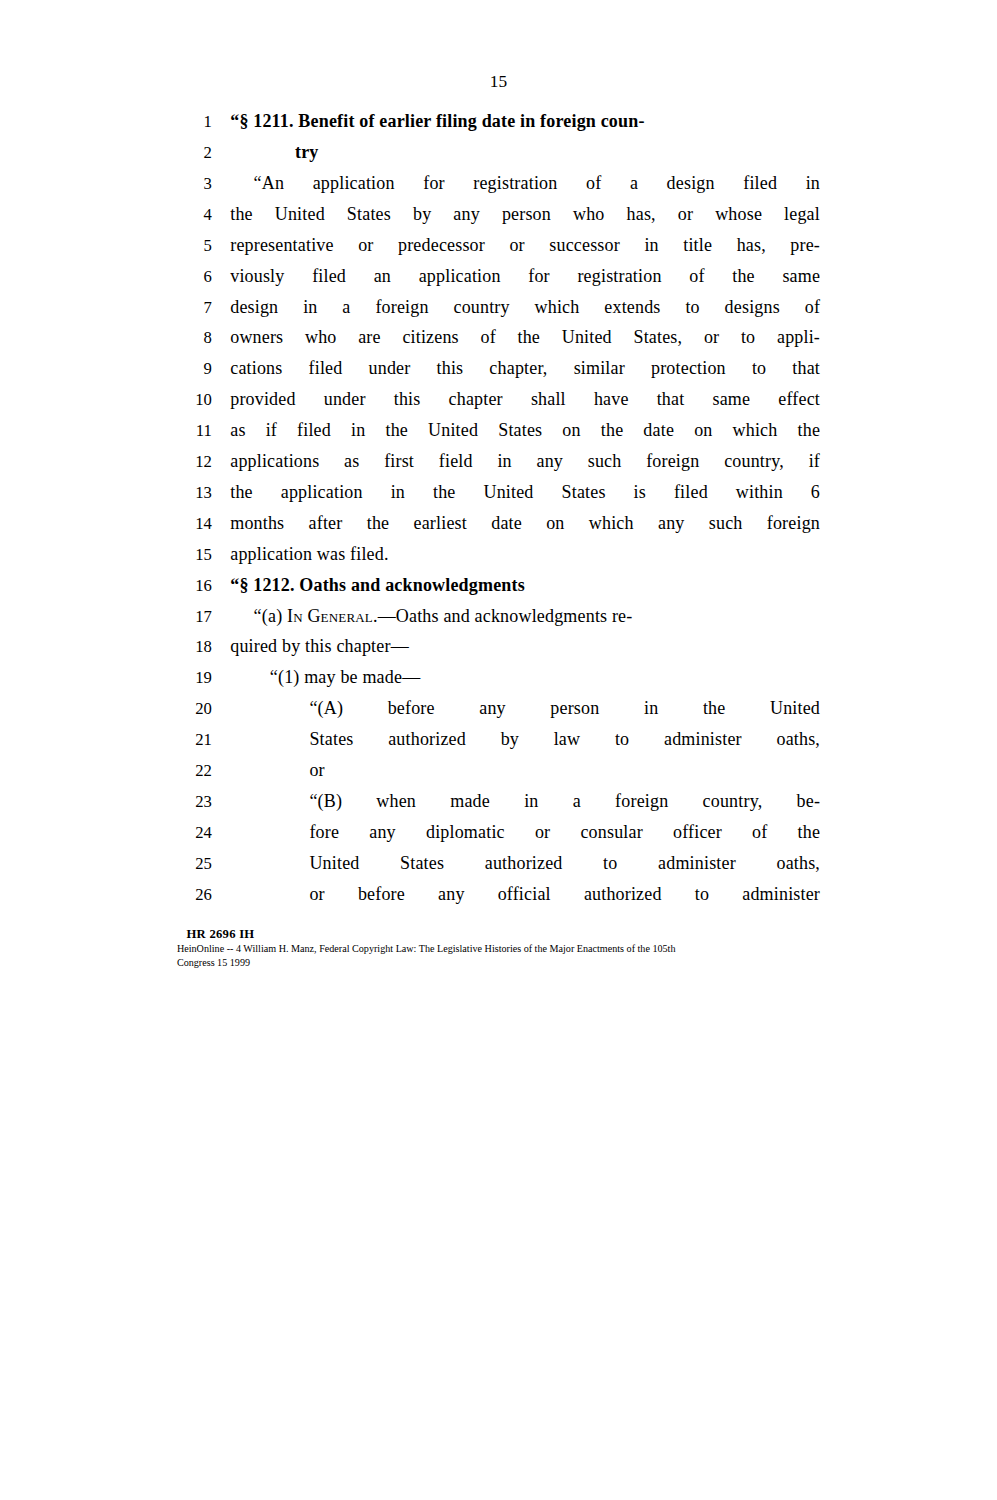15
1
“§ 1211. Benefit of earlier filing date in foreign coun-
2
try
3
“An application for registration of adesign filed in
4
the United States by any person who has, or whose legal
5
representative or predecessor or successor in title has, pre-
6
viously filed an application for registration of the same
7
design in aforeign country which extends to designs of
8
owners who are citizens of the United States, or to appli-
9
cations filed under this chapter, similar protection to that
10
provided under this chapter shall have that same effect
11
as if filed in the United States on the date on which the
12
applications as first field in any such foreign country, if
13
the application in the United States is filed within 6
14
months after the earliest date on which any such foreign
15
application was filed.
16
“§ 1212. Oaths and acknowledgments
17
“(a) In General.—Oaths and acknowledgments re-
18
quired by this chapter—
19
“(1) may be made—
20
“(A) before any person in the United
21
States authorized by law to administer oaths,
22
or
23
“(B) when made in aforeign country, be-
24
fore any diplomatic or consular officer of the
25
United States authorized to administer oaths,
26
or before any official authorized to administer
HR 2696 IH
HeinOnline -- 4 William H. Manz, Federal Copyright Law: The Legislative Histories of the Major Enactments of the 105th
Congress 15 1999